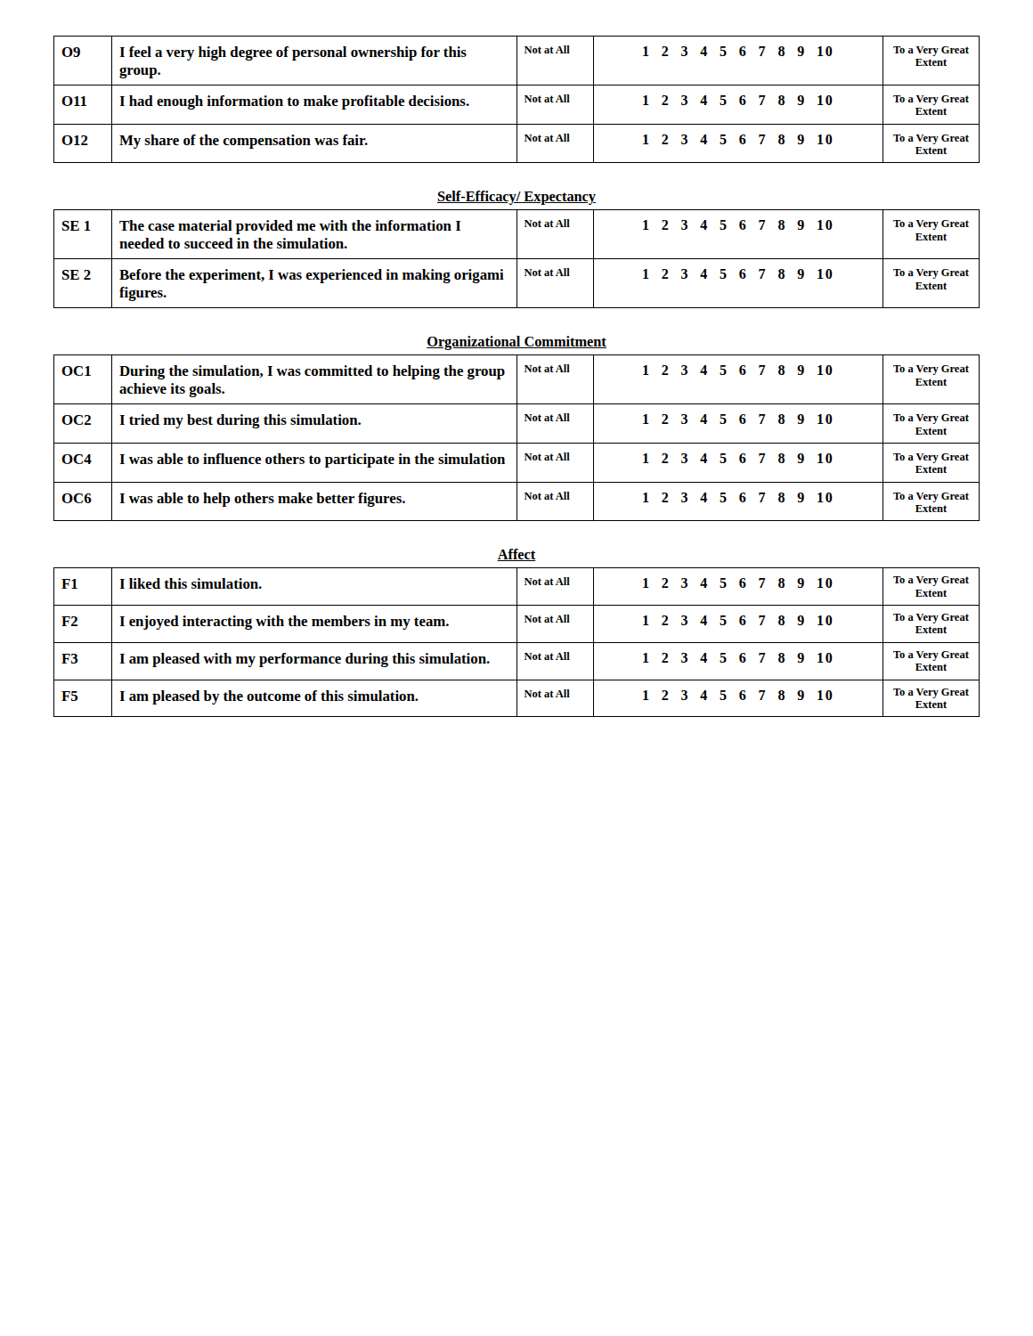| O9 | I feel a very high degree of personal ownership for this group. | Not at All | 1 2 3 4 5 6 7 8 9 10 | To a Very Great Extent |
| O11 | I had enough information to make profitable decisions. | Not at All | 1 2 3 4 5 6 7 8 9 10 | To a Very Great Extent |
| O12 | My share of the compensation was fair. | Not at All | 1 2 3 4 5 6 7 8 9 10 | To a Very Great Extent |
Self-Efficacy/ Expectancy
| SE 1 | The case material provided me with the information I needed to succeed in the simulation. | Not at All | 1 2 3 4 5 6 7 8 9 10 | To a Very Great Extent |
| SE 2 | Before the experiment, I was experienced in making origami figures. | Not at All | 1 2 3 4 5 6 7 8 9 10 | To a Very Great Extent |
Organizational Commitment
| OC1 | During the simulation, I was committed to helping the group achieve its goals. | Not at All | 1 2 3 4 5 6 7 8 9 10 | To a Very Great Extent |
| OC2 | I tried my best during this simulation. | Not at All | 1 2 3 4 5 6 7 8 9 10 | To a Very Great Extent |
| OC4 | I was able to influence others to participate in the simulation | Not at All | 1 2 3 4 5 6 7 8 9 10 | To a Very Great Extent |
| OC6 | I was able to help others make better figures. | Not at All | 1 2 3 4 5 6 7 8 9 10 | To a Very Great Extent |
Affect
| F1 | I liked this simulation. | Not at All | 1 2 3 4 5 6 7 8 9 10 | To a Very Great Extent |
| F2 | I enjoyed interacting with the members in my team. | Not at All | 1 2 3 4 5 6 7 8 9 10 | To a Very Great Extent |
| F3 | I am pleased with my performance during this simulation. | Not at All | 1 2 3 4 5 6 7 8 9 10 | To a Very Great Extent |
| F5 | I am pleased by the outcome of this simulation. | Not at All | 1 2 3 4 5 6 7 8 9 10 | To a Very Great Extent |